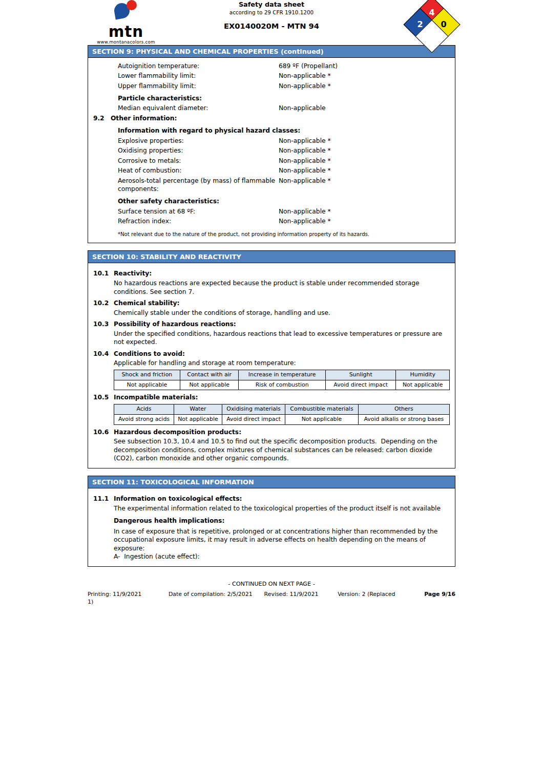mtn
www.montanacolors.com
4
2
0
Safety data sheet
according to 29 CFR 1910.1200
EX0140020M - MTN 94
SECTION 9: PHYSICAL AND CHEMICAL PROPERTIES (continued)
| Autoignition temperature: | 689 ºF (Propellant) |
| Lower flammability limit: | Non-applicable * |
| Upper flammability limit: | Non-applicable * |
| Particle characteristics: |
| Median equivalent diameter: | Non-applicable |
| 9.2 | Other information: |
| Information with regard to physical hazard classes: |
| Explosive properties: | Non-applicable * |
| Oxidising properties: | Non-applicable * |
| Corrosive to metals: | Non-applicable * |
| Heat of combustion: | Non-applicable * |
| Aerosols-total percentage (by mass) of flammable components: | Non-applicable * |
| Other safety characteristics: |
| Surface tension at 68 ºF: | Non-applicable * |
| Refraction index: | Non-applicable * |
*Not relevant due to the nature of the product, not providing information property of its hazards.
SECTION 10: STABILITY AND REACTIVITY
10.1
Reactivity:
No hazardous reactions are expected because the product is stable under recommended storage conditions. See section 7.
10.2
Chemical stability:
Chemically stable under the conditions of storage, handling and use.
10.3
Possibility of hazardous reactions:
Under the specified conditions, hazardous reactions that lead to excessive temperatures or pressure are not expected.
10.4
Conditions to avoid:
Applicable for handling and storage at room temperature:
| Shock and friction | Contact with air | Increase in temperature | Sunlight | Humidity |
| --- | --- | --- | --- | --- |
| Not applicable | Not applicable | Risk of combustion | Avoid direct impact | Not applicable |
10.5
Incompatible materials:
| Acids | Water | Oxidising materials | Combustible materials | Others |
| --- | --- | --- | --- | --- |
| Avoid strong acids | Not applicable | Avoid direct impact | Not applicable | Avoid alkalis or strong bases |
10.6
Hazardous decomposition products:
See subsection 10.3, 10.4 and 10.5 to find out the specific decomposition products. Depending on the decomposition conditions, complex mixtures of chemical substances can be released: carbon dioxide (CO2), carbon monoxide and other organic compounds.
SECTION 11: TOXICOLOGICAL INFORMATION
11.1
Information on toxicological effects:
The experimental information related to the toxicological properties of the product itself is not available
Dangerous health implications:
In case of exposure that is repetitive, prolonged or at concentrations higher than recommended by the occupational exposure limits, it may result in adverse effects on health depending on the means of exposure:
A- Ingestion (acute effect):
- CONTINUED ON NEXT PAGE -
Printing: 11/9/2021
Date of compilation: 2/5/2021
Revised: 11/9/2021
Version: 2 (Replaced
Page 9/16
1)